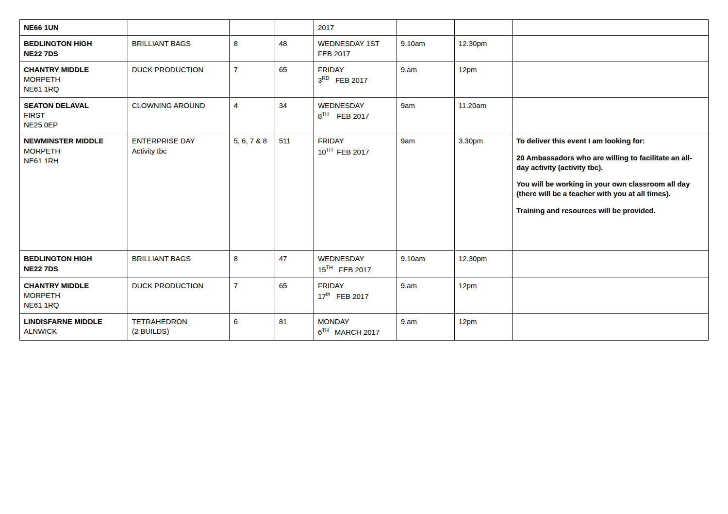| NE66 1UN | | | | 2017 | | | |
| BEDLINGTON HIGH NE22 7DS | BRILLIANT BAGS | 8 | 48 | WEDNESDAY 1ST FEB 2017 | 9.10am | 12.30pm | |
| CHANTRY MIDDLE MORPETH NE61 1RQ | DUCK PRODUCTION | 7 | 65 | FRIDAY 3 RD FEB 2017 | 9.am | 12pm | |
| SEATON DELAVAL FIRST NE25 0EP | CLOWNING AROUND | 4 | 34 | WEDNESDAY 8 TH FEB 2017 | 9am | 11.20am | |
| NEWMINSTER MIDDLE MORPETH NE61 1RH | ENTERPRISE DAY Activity tbc | 5, 6, 7 & 8 | 511 | FRIDAY 10 TH FEB 2017 | 9am | 3.30pm | To deliver this event I am looking for: 20 Ambassadors who are willing to facilitate an all-day activity (activity tbc). You will be working in your own classroom all day (there will be a teacher with you at all times). Training and resources will be provided. |
| BEDLINGTON HIGH NE22 7DS | BRILLIANT BAGS | 8 | 47 | WEDNESDAY 15 TH FEB 2017 | 9.10am | 12.30pm | |
| CHANTRY MIDDLE MORPETH NE61 1RQ | DUCK PRODUCTION | 7 | 65 | FRIDAY 17 th FEB 2017 | 9.am | 12pm | |
| LINDISFARNE MIDDLE ALNWICK | TETRAHEDRON (2 BUILDS) | 6 | 81 | MONDAY 6 TH MARCH 2017 | 9.am | 12pm | |